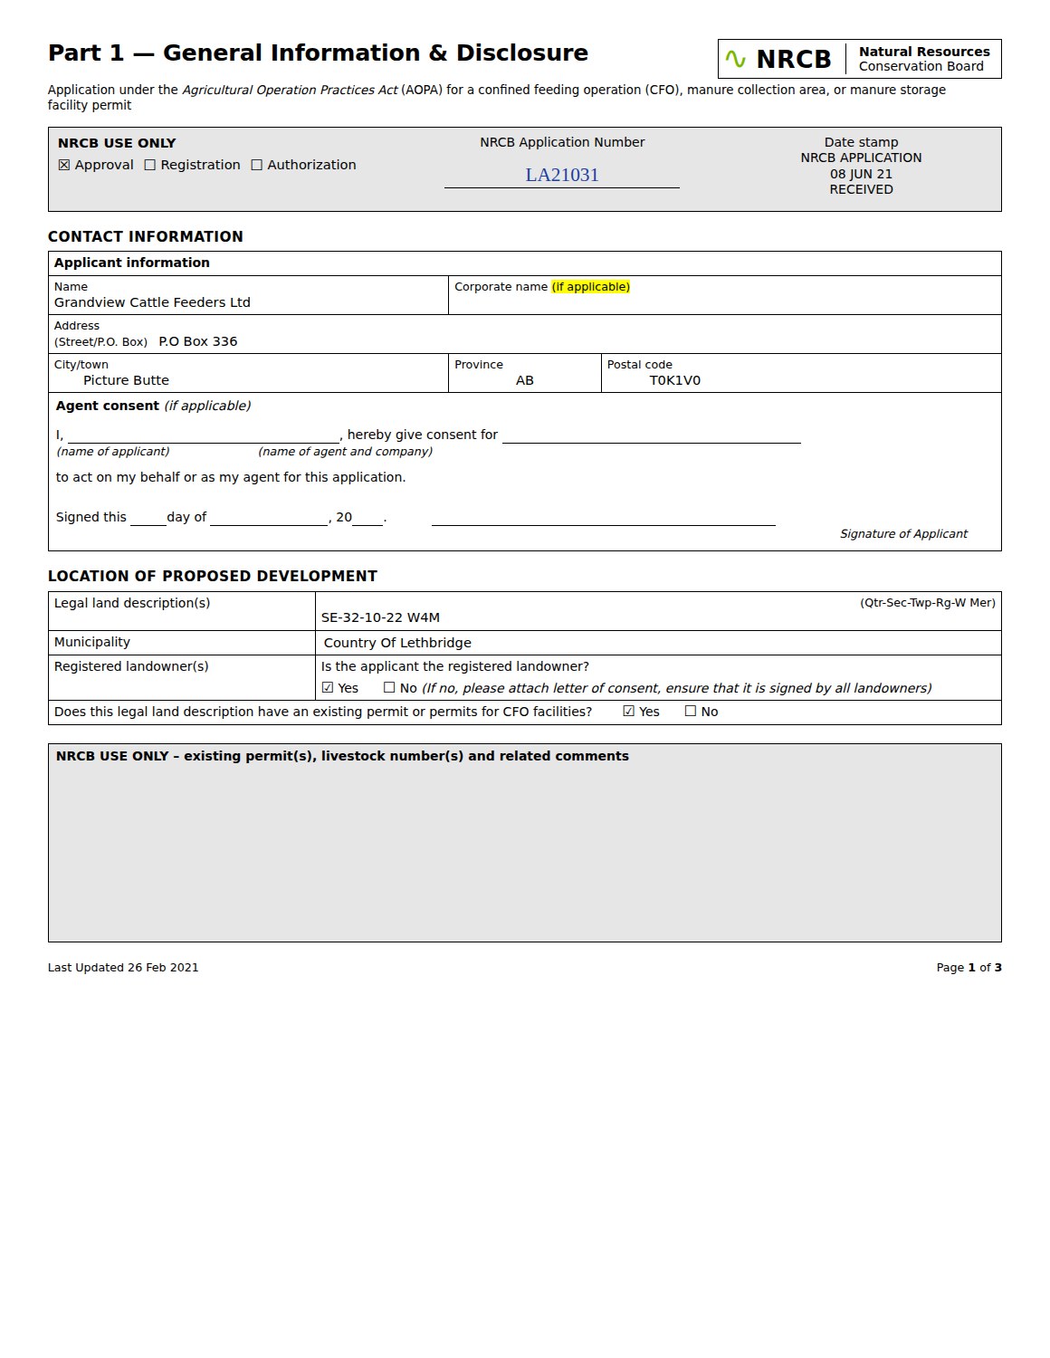Part 1 — General Information & Disclosure
∿ NRCB Natural Resources
Conservation Board
Application under the Agricultural Operation Practices Act (AOPA) for a confined feeding operation (CFO), manure collection area, or manure storage facility permit
| NRCB USE ONLY ☒ Approval ☐ Registration ☐ Authorization | NRCB Application Number LA21031 | Date stamp NRCB APPLICATION 08 JUN 21 RECEIVED |
CONTACT INFORMATION
| Applicant information |
| Name Grandview Cattle Feeders Ltd | Corporate name (if applicable) |
| Address (Street/P.O. Box) P.O Box 336 |
| City/town Picture Butte | Province AB | Postal code T0K1V0 |
| Agent consent (if applicable) I, , hereby give consent for (name of applicant) (name of agent and company) to act on my behalf or as my agent for this application. Signed this day of , 20 . Signature of Applicant |
LOCATION OF PROPOSED DEVELOPMENT
| Legal land description(s) | (Qtr-Sec-Twp-Rg-W Mer) SE-32-10-22 W4M |
| Municipality | Country Of Lethbridge |
| Registered landowner(s) | Is the applicant the registered landowner? ☑ Yes ☐ No (If no, please attach letter of consent, ensure that it is signed by all landowners) |
| Does this legal land description have an existing permit or permits for CFO facilities? ☑ Yes ☐ No |
NRCB USE ONLY – existing permit(s), livestock number(s) and related comments
Last Updated 26 Feb 2021
Page 1 of 3